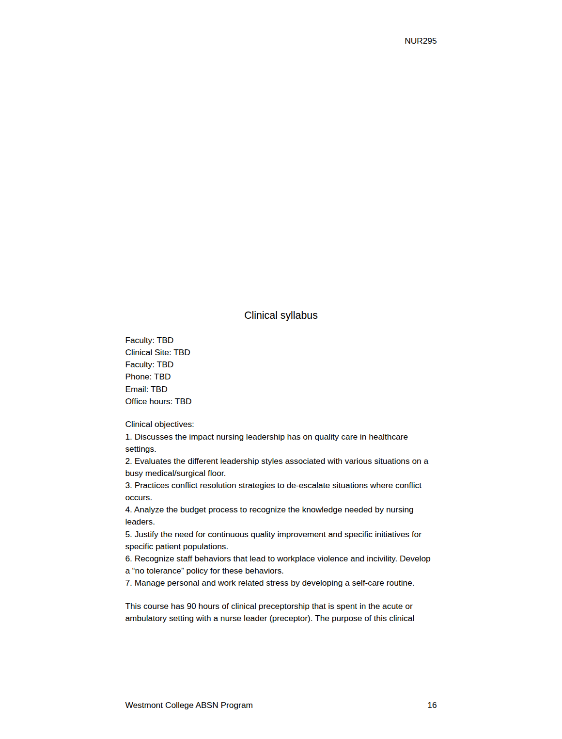NUR295
Clinical syllabus
Faculty: TBD
Clinical Site: TBD
Faculty: TBD
Phone: TBD
Email: TBD
Office hours: TBD
Clinical objectives:
1. Discusses the impact nursing leadership has on quality care in healthcare settings.
2. Evaluates the different leadership styles associated with various situations on a busy medical/surgical floor.
3. Practices conflict resolution strategies to de-escalate situations where conflict occurs.
4. Analyze the budget process to recognize the knowledge needed by nursing leaders.
5. Justify the need for continuous quality improvement and specific initiatives for specific patient populations.
6. Recognize staff behaviors that lead to workplace violence and incivility. Develop a “no tolerance” policy for these behaviors.
7. Manage personal and work related stress by developing a self-care routine.
This course has 90 hours of clinical preceptorship that is spent in the acute or ambulatory setting with a nurse leader (preceptor). The purpose of this clinical
Westmont College ABSN Program 16